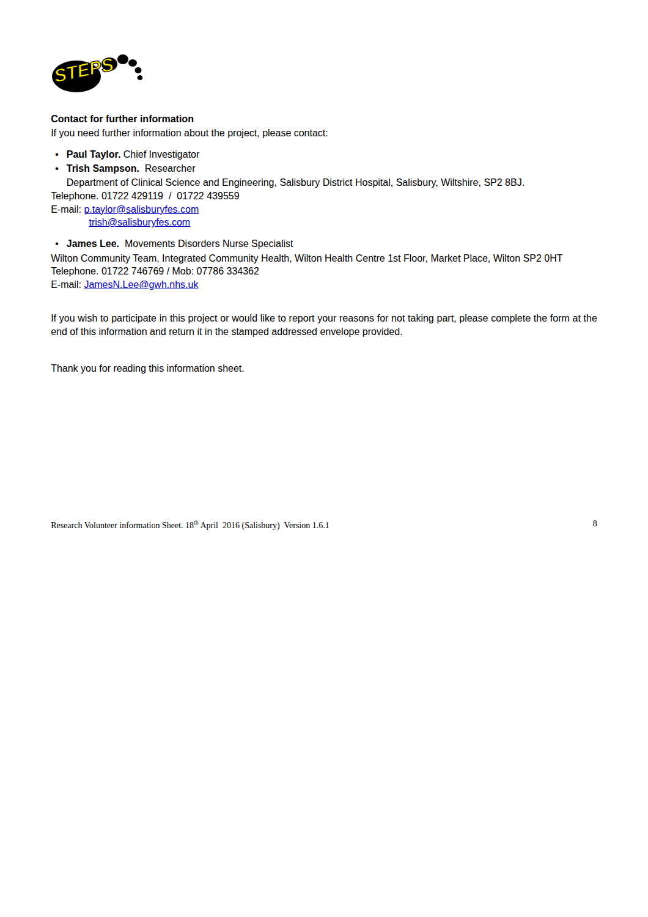STEPS
Contact for further information
If you need further information about the project, please contact:
Paul Taylor. Chief Investigator
Trish Sampson. Researcher
Department of Clinical Science and Engineering, Salisbury District Hospital, Salisbury, Wiltshire, SP2 8BJ.
Telephone. 01722 429119 / 01722 439559
E-mail: p.taylor@salisburyfes.com
trish@salisburyfes.com
James Lee. Movements Disorders Nurse Specialist
Wilton Community Team, Integrated Community Health, Wilton Health Centre 1st Floor, Market Place, Wilton SP2 0HT
Telephone. 01722 746769 / Mob: 07786 334362
E-mail: JamesN.Lee@gwh.nhs.uk
If you wish to participate in this project or would like to report your reasons for not taking part, please complete the form at the end of this information and return it in the stamped addressed envelope provided.
Thank you for reading this information sheet.
Research Volunteer information Sheet. 18th April 2016 (Salisbury) Version 1.6.1 8